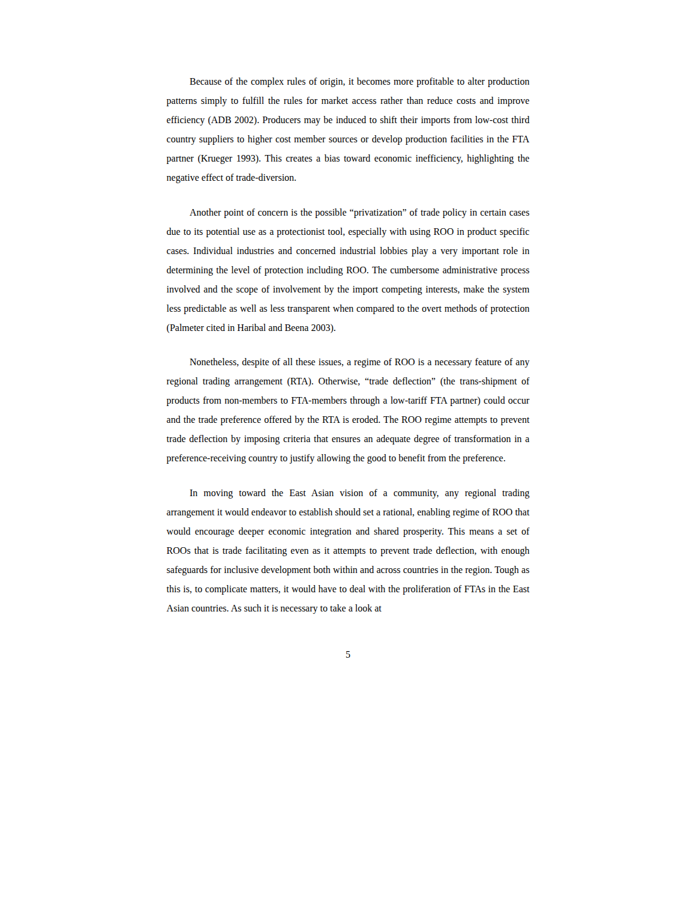Because of the complex rules of origin, it becomes more profitable to alter production patterns simply to fulfill the rules for market access rather than reduce costs and improve efficiency (ADB 2002). Producers may be induced to shift their imports from low-cost third country suppliers to higher cost member sources or develop production facilities in the FTA partner (Krueger 1993). This creates a bias toward economic inefficiency, highlighting the negative effect of trade-diversion.
Another point of concern is the possible “privatization” of trade policy in certain cases due to its potential use as a protectionist tool, especially with using ROO in product specific cases. Individual industries and concerned industrial lobbies play a very important role in determining the level of protection including ROO. The cumbersome administrative process involved and the scope of involvement by the import competing interests, make the system less predictable as well as less transparent when compared to the overt methods of protection (Palmeter cited in Haribal and Beena 2003).
Nonetheless, despite of all these issues, a regime of ROO is a necessary feature of any regional trading arrangement (RTA). Otherwise, “trade deflection” (the trans-shipment of products from non-members to FTA-members through a low-tariff FTA partner) could occur and the trade preference offered by the RTA is eroded. The ROO regime attempts to prevent trade deflection by imposing criteria that ensures an adequate degree of transformation in a preference-receiving country to justify allowing the good to benefit from the preference.
In moving toward the East Asian vision of a community, any regional trading arrangement it would endeavor to establish should set a rational, enabling regime of ROO that would encourage deeper economic integration and shared prosperity. This means a set of ROOs that is trade facilitating even as it attempts to prevent trade deflection, with enough safeguards for inclusive development both within and across countries in the region. Tough as this is, to complicate matters, it would have to deal with the proliferation of FTAs in the East Asian countries. As such it is necessary to take a look at
5